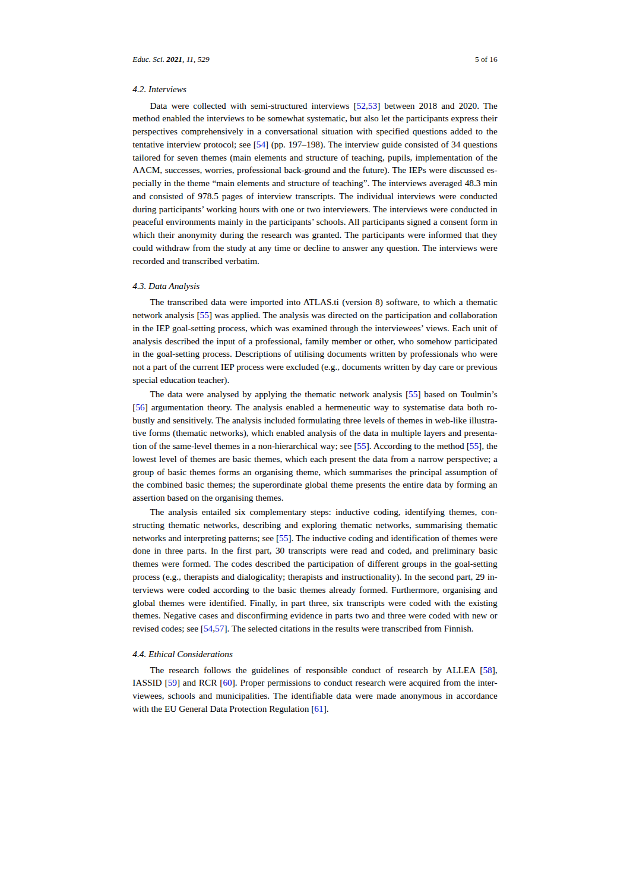Educ. Sci. 2021, 11, 529
5 of 16
4.2. Interviews
Data were collected with semi-structured interviews [52,53] between 2018 and 2020. The method enabled the interviews to be somewhat systematic, but also let the participants express their perspectives comprehensively in a conversational situation with specified questions added to the tentative interview protocol; see [54] (pp. 197–198). The interview guide consisted of 34 questions tailored for seven themes (main elements and structure of teaching, pupils, implementation of the AACM, successes, worries, professional back-ground and the future). The IEPs were discussed especially in the theme “main elements and structure of teaching”. The interviews averaged 48.3 min and consisted of 978.5 pages of interview transcripts. The individual interviews were conducted during participants’ working hours with one or two interviewers. The interviews were conducted in peaceful environments mainly in the participants’ schools. All participants signed a consent form in which their anonymity during the research was granted. The participants were informed that they could withdraw from the study at any time or decline to answer any question. The interviews were recorded and transcribed verbatim.
4.3. Data Analysis
The transcribed data were imported into ATLAS.ti (version 8) software, to which a thematic network analysis [55] was applied. The analysis was directed on the participation and collaboration in the IEP goal-setting process, which was examined through the interviewees’ views. Each unit of analysis described the input of a professional, family member or other, who somehow participated in the goal-setting process. Descriptions of utilising documents written by professionals who were not a part of the current IEP process were excluded (e.g., documents written by day care or previous special education teacher).
The data were analysed by applying the thematic network analysis [55] based on Toulmin’s [56] argumentation theory. The analysis enabled a hermeneutic way to systematise data both robustly and sensitively. The analysis included formulating three levels of themes in web-like illustrative forms (thematic networks), which enabled analysis of the data in multiple layers and presentation of the same-level themes in a non-hierarchical way; see [55]. According to the method [55], the lowest level of themes are basic themes, which each present the data from a narrow perspective; a group of basic themes forms an organising theme, which summarises the principal assumption of the combined basic themes; the superordinate global theme presents the entire data by forming an assertion based on the organising themes.
The analysis entailed six complementary steps: inductive coding, identifying themes, constructing thematic networks, describing and exploring thematic networks, summarising thematic networks and interpreting patterns; see [55]. The inductive coding and identification of themes were done in three parts. In the first part, 30 transcripts were read and coded, and preliminary basic themes were formed. The codes described the participation of different groups in the goal-setting process (e.g., therapists and dialogicality; therapists and instructionality). In the second part, 29 interviews were coded according to the basic themes already formed. Furthermore, organising and global themes were identified. Finally, in part three, six transcripts were coded with the existing themes. Negative cases and disconfirming evidence in parts two and three were coded with new or revised codes; see [54,57]. The selected citations in the results were transcribed from Finnish.
4.4. Ethical Considerations
The research follows the guidelines of responsible conduct of research by ALLEA [58], IASSID [59] and RCR [60]. Proper permissions to conduct research were acquired from the interviewees, schools and municipalities. The identifiable data were made anonymous in accordance with the EU General Data Protection Regulation [61].